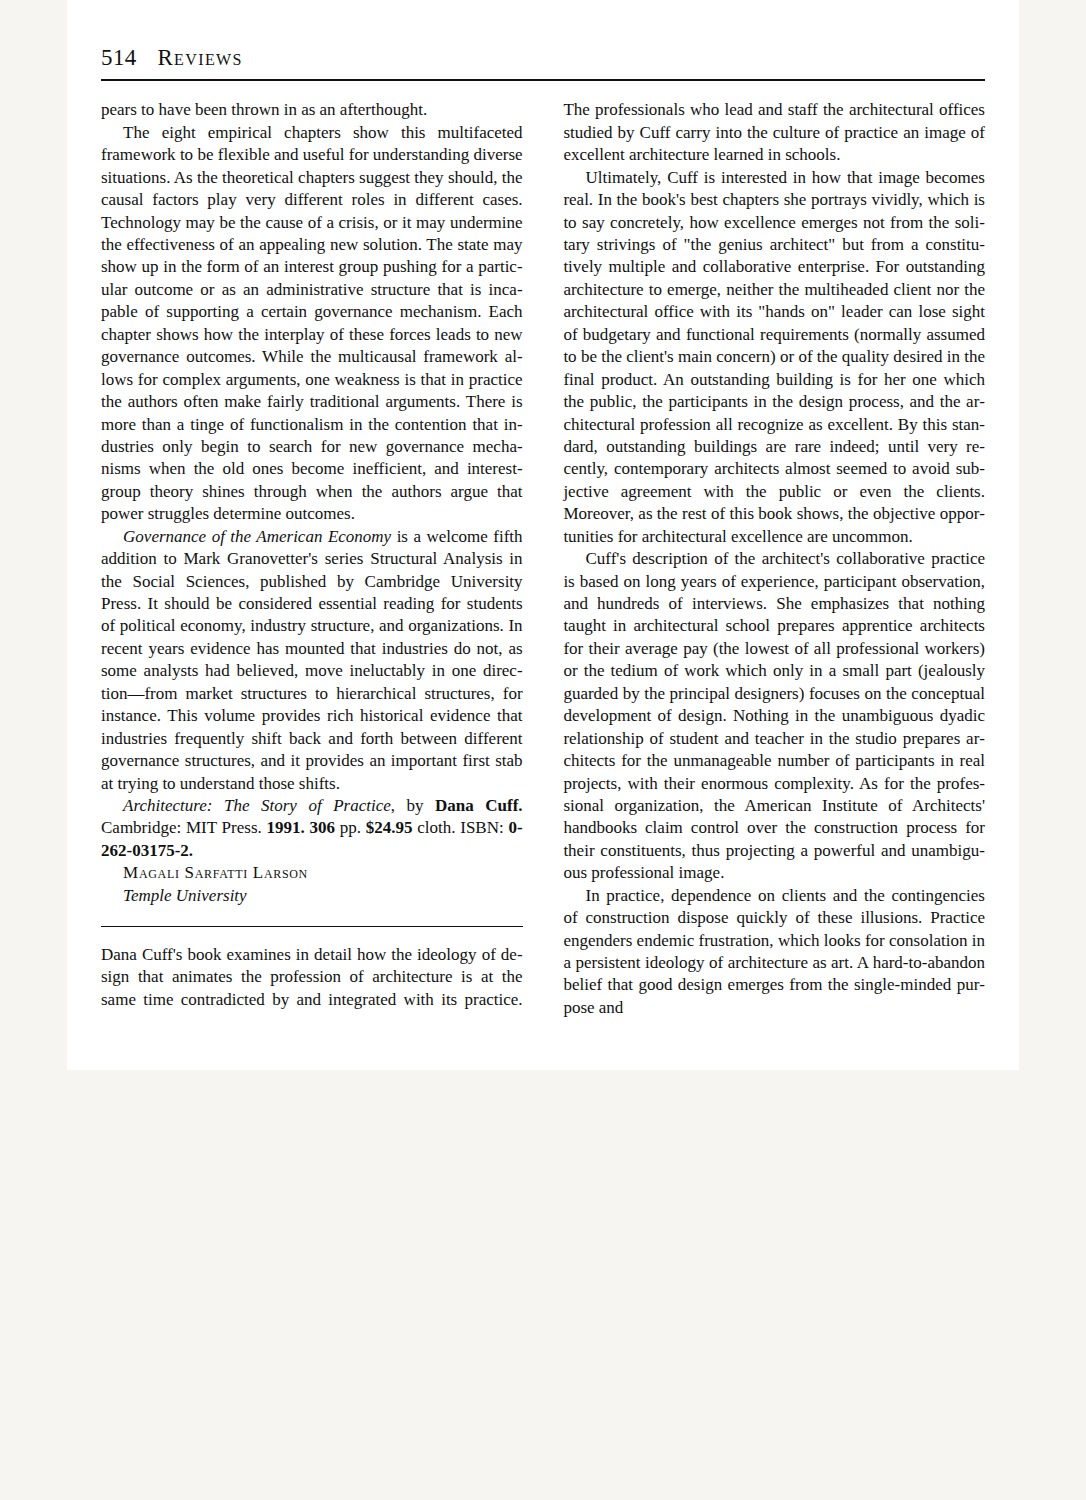514 Reviews
pears to have been thrown in as an afterthought.
The eight empirical chapters show this multifaceted framework to be flexible and useful for understanding diverse situations. As the theoretical chapters suggest they should, the causal factors play very different roles in different cases. Technology may be the cause of a crisis, or it may undermine the effectiveness of an appealing new solution. The state may show up in the form of an interest group pushing for a particular outcome or as an administrative structure that is incapable of supporting a certain governance mechanism. Each chapter shows how the interplay of these forces leads to new governance outcomes. While the multicausal framework allows for complex arguments, one weakness is that in practice the authors often make fairly traditional arguments. There is more than a tinge of functionalism in the contention that industries only begin to search for new governance mechanisms when the old ones become inefficient, and interest-group theory shines through when the authors argue that power struggles determine outcomes.
Governance of the American Economy is a welcome fifth addition to Mark Granovetter's series Structural Analysis in the Social Sciences, published by Cambridge University Press. It should be considered essential reading for students of political economy, industry structure, and organizations. In recent years evidence has mounted that industries do not, as some analysts had believed, move ineluctably in one direction—from market structures to hierarchical structures, for instance. This volume provides rich historical evidence that industries frequently shift back and forth between different governance structures, and it provides an important first stab at trying to understand those shifts.
Architecture: The Story of Practice, by Dana Cuff. Cambridge: MIT Press. 1991. 306 pp. $24.95 cloth. ISBN: 0-262-03175-2.
Magali Sarfatti Larson Temple University
Dana Cuff's book examines in detail how the ideology of design that animates the profession of architecture is at the same time contradicted by and integrated with its practice. The professionals who lead and staff the architectural offices studied by Cuff carry into the culture of practice an image of excellent architecture learned in schools.
Ultimately, Cuff is interested in how that image becomes real. In the book's best chapters she portrays vividly, which is to say concretely, how excellence emerges not from the solitary strivings of "the genius architect" but from a constitutively multiple and collaborative enterprise. For outstanding architecture to emerge, neither the multiheaded client nor the architectural office with its "hands on" leader can lose sight of budgetary and functional requirements (normally assumed to be the client's main concern) or of the quality desired in the final product. An outstanding building is for her one which the public, the participants in the design process, and the architectural profession all recognize as excellent. By this standard, outstanding buildings are rare indeed; until very recently, contemporary architects almost seemed to avoid subjective agreement with the public or even the clients. Moreover, as the rest of this book shows, the objective opportunities for architectural excellence are uncommon.
Cuff's description of the architect's collaborative practice is based on long years of experience, participant observation, and hundreds of interviews. She emphasizes that nothing taught in architectural school prepares apprentice architects for their average pay (the lowest of all professional workers) or the tedium of work which only in a small part (jealously guarded by the principal designers) focuses on the conceptual development of design. Nothing in the unambiguous dyadic relationship of student and teacher in the studio prepares architects for the unmanageable number of participants in real projects, with their enormous complexity. As for the professional organization, the American Institute of Architects' handbooks claim control over the construction process for their constituents, thus projecting a powerful and unambiguous professional image.
In practice, dependence on clients and the contingencies of construction dispose quickly of these illusions. Practice engenders endemic frustration, which looks for consolation in a persistent ideology of architecture as art. A hard-to-abandon belief that good design emerges from the single-minded purpose and